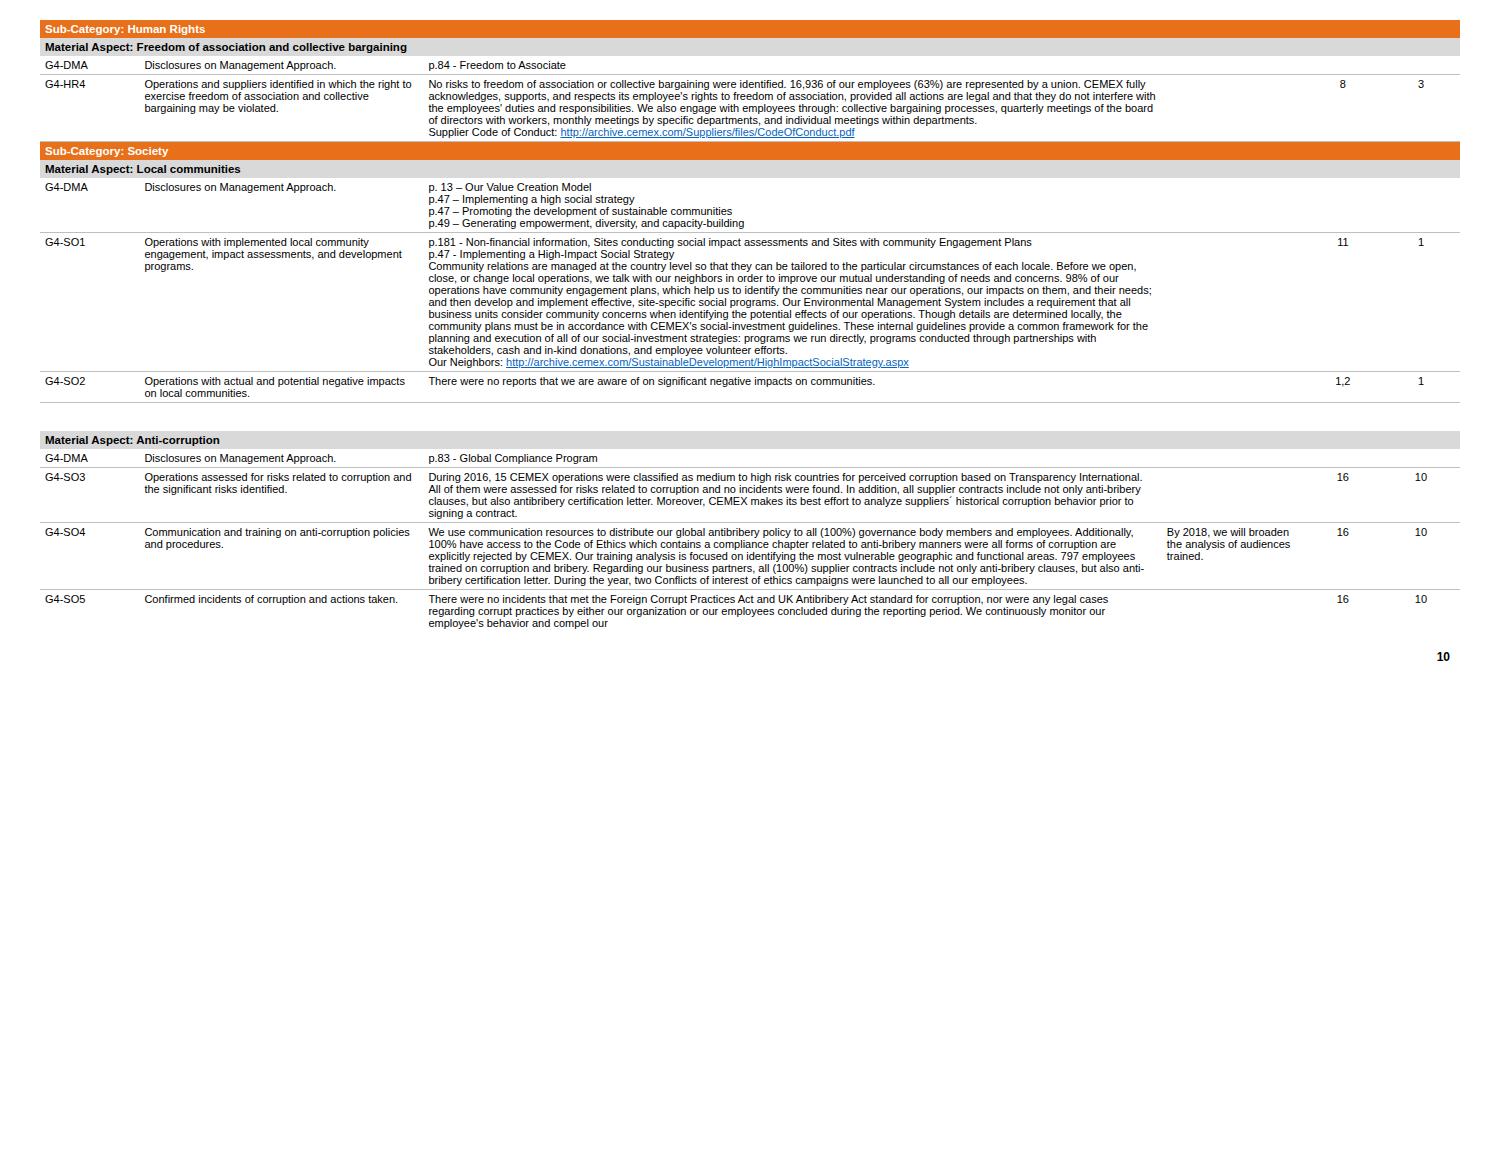| Sub-Category: Human Rights |
| Material Aspect: Freedom of association and collective bargaining |
| G4-DMA | Disclosures on Management Approach. | p.84 - Freedom to Associate | | | |
| G4-HR4 | Operations and suppliers identified in which the right to exercise freedom of association and collective bargaining may be violated. | No risks to freedom of association or collective bargaining were identified. 16,936 of our employees (63%) are represented by a union. CEMEX fully acknowledges, supports, and respects its employee's rights to freedom of association, provided all actions are legal and that they do not interfere with the employees' duties and responsibilities. We also engage with employees through: collective bargaining processes, quarterly meetings of the board of directors with workers, monthly meetings by specific departments, and individual meetings within departments. Supplier Code of Conduct: http://archive.cemex.com/Suppliers/files/CodeOfConduct.pdf | | 8 | 3 |
| Sub-Category: Society |
| Material Aspect: Local communities |
| G4-DMA | Disclosures on Management Approach. | p. 13 – Our Value Creation Model p.47 – Implementing a high social strategy p.47 – Promoting the development of sustainable communities p.49 – Generating empowerment, diversity, and capacity-building | | | |
| G4-SO1 | Operations with implemented local community engagement, impact assessments, and development programs. | p.181 - Non-financial information, Sites conducting social impact assessments and Sites with community Engagement Plans p.47 - Implementing a High-Impact Social Strategy Community relations are managed at the country level so that they can be tailored to the particular circumstances of each locale. Before we open, close, or change local operations, we talk with our neighbors in order to improve our mutual understanding of needs and concerns. 98% of our operations have community engagement plans, which help us to identify the communities near our operations, our impacts on them, and their needs; and then develop and implement effective, site-specific social programs. Our Environmental Management System includes a requirement that all business units consider community concerns when identifying the potential effects of our operations. Though details are determined locally, the community plans must be in accordance with CEMEX's social-investment guidelines. These internal guidelines provide a common framework for the planning and execution of all of our social-investment strategies: programs we run directly, programs conducted through partnerships with stakeholders, cash and in-kind donations, and employee volunteer efforts. Our Neighbors: http://archive.cemex.com/SustainableDevelopment/HighImpactSocialStrategy.aspx | | 11 | 1 |
| G4-SO2 | Operations with actual and potential negative impacts on local communities. | There were no reports that we are aware of on significant negative impacts on communities. | | 1,2 | 1 |
| Material Aspect: Anti-corruption |
| G4-DMA | Disclosures on Management Approach. | p.83 - Global Compliance Program | | | |
| G4-SO3 | Operations assessed for risks related to corruption and the significant risks identified. | During 2016, 15 CEMEX operations were classified as medium to high risk countries for perceived corruption based on Transparency International. All of them were assessed for risks related to corruption and no incidents were found. In addition, all supplier contracts include not only anti-bribery clauses, but also antibribery certification letter. Moreover, CEMEX makes its best effort to analyze suppliers´ historical corruption behavior prior to signing a contract. | | 16 | 10 |
| G4-SO4 | Communication and training on anti-corruption policies and procedures. | We use communication resources to distribute our global antibribery policy to all (100%) governance body members and employees. Additionally, 100% have access to the Code of Ethics which contains a compliance chapter related to anti-bribery manners were all forms of corruption are explicitly rejected by CEMEX. Our training analysis is focused on identifying the most vulnerable geographic and functional areas. 797 employees trained on corruption and bribery. Regarding our business partners, all (100%) supplier contracts include not only anti-bribery clauses, but also anti-bribery certification letter. During the year, two Conflicts of interest of ethics campaigns were launched to all our employees. | By 2018, we will broaden the analysis of audiences trained. | 16 | 10 |
| G4-SO5 | Confirmed incidents of corruption and actions taken. | There were no incidents that met the Foreign Corrupt Practices Act and UK Antibribery Act standard for corruption, nor were any legal cases regarding corrupt practices by either our organization or our employees concluded during the reporting period. We continuously monitor our employee's behavior and compel our | | 16 | 10 |
10